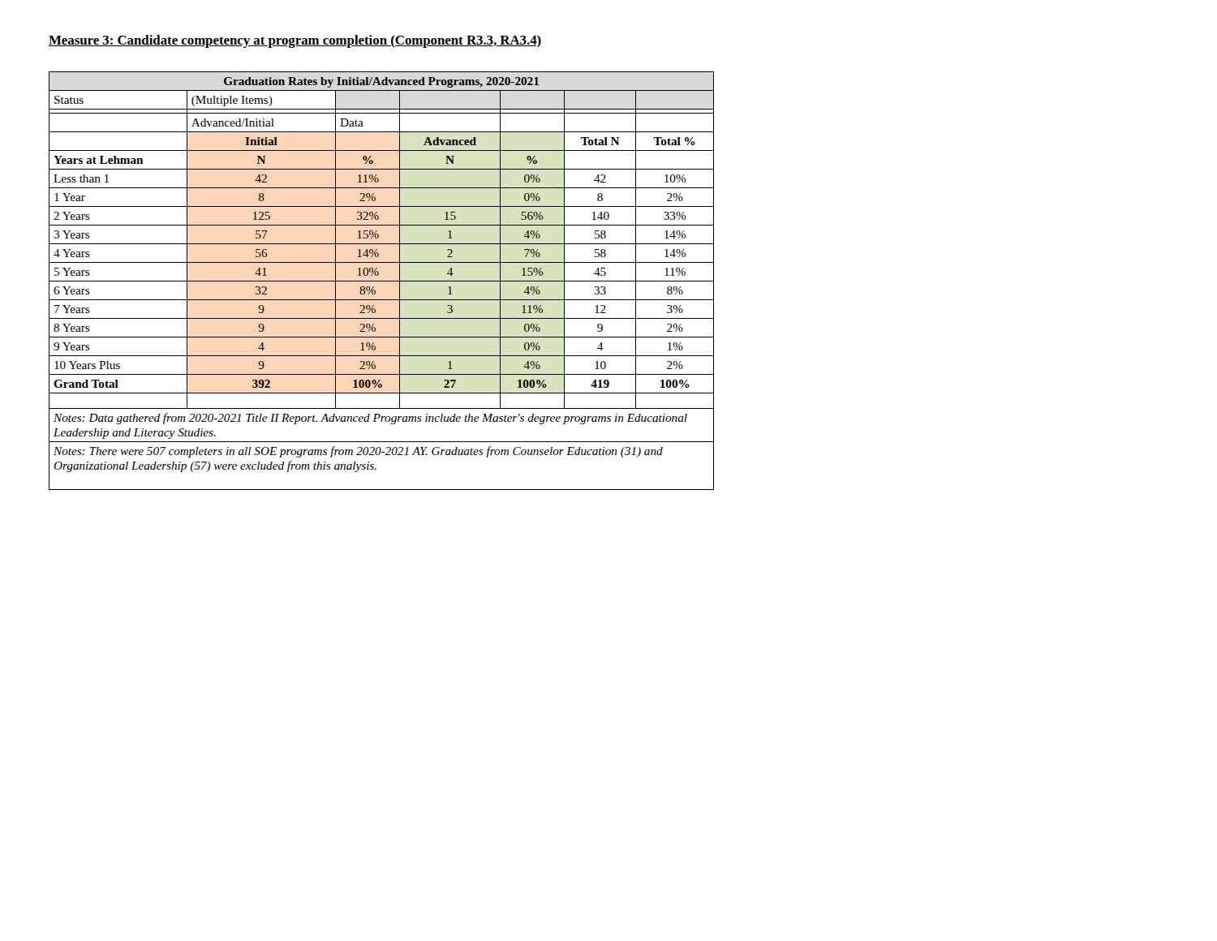Measure 3: Candidate competency at program completion (Component R3.3, RA3.4)
| Graduation Rates by Initial/Advanced Programs, 2020-2021 |
| Status | (Multiple Items) | | | | | |
| | Advanced/Initial | Data | | | | |
| | Initial | | Advanced | | Total N | Total % |
| Years at Lehman | N | % | N | % | | |
| Less than 1 | 42 | 11% | | 0% | 42 | 10% |
| 1 Year | 8 | 2% | | 0% | 8 | 2% |
| 2 Years | 125 | 32% | 15 | 56% | 140 | 33% |
| 3 Years | 57 | 15% | 1 | 4% | 58 | 14% |
| 4 Years | 56 | 14% | 2 | 7% | 58 | 14% |
| 5 Years | 41 | 10% | 4 | 15% | 45 | 11% |
| 6 Years | 32 | 8% | 1 | 4% | 33 | 8% |
| 7 Years | 9 | 2% | 3 | 11% | 12 | 3% |
| 8 Years | 9 | 2% | | 0% | 9 | 2% |
| 9 Years | 4 | 1% | | 0% | 4 | 1% |
| 10 Years Plus | 9 | 2% | 1 | 4% | 10 | 2% |
| Grand Total | 392 | 100% | 27 | 100% | 419 | 100% |
| Notes: Data gathered from 2020-2021 Title II Report. Advanced Programs include the Master's degree programs in Educational Leadership and Literacy Studies. |
| Notes: There were 507 completers in all SOE programs from 2020-2021 AY. Graduates from Counselor Education (31) and Organizational Leadership (57) were excluded from this analysis. |